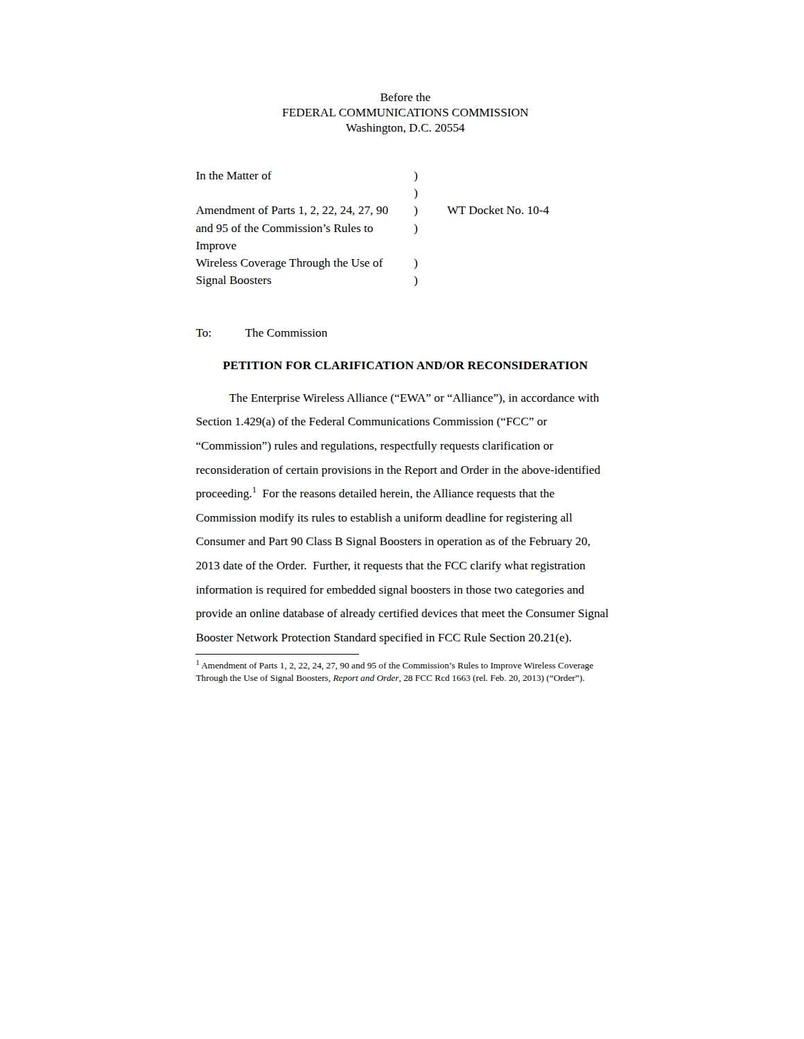Before the
FEDERAL COMMUNICATIONS COMMISSION
Washington, D.C. 20554
| In the Matter of | ) | |
| | ) | |
| Amendment of Parts 1, 2, 22, 24, 27, 90 | ) | WT Docket No. 10-4 |
| and 95 of the Commission’s Rules to Improve | ) | |
| Wireless Coverage Through the Use of | ) | |
| Signal Boosters | ) | |
To: The Commission
PETITION FOR CLARIFICATION AND/OR RECONSIDERATION
The Enterprise Wireless Alliance (“EWA” or “Alliance”), in accordance with Section 1.429(a) of the Federal Communications Commission (“FCC” or “Commission”) rules and regulations, respectfully requests clarification or reconsideration of certain provisions in the Report and Order in the above-identified proceeding.1 For the reasons detailed herein, the Alliance requests that the Commission modify its rules to establish a uniform deadline for registering all Consumer and Part 90 Class B Signal Boosters in operation as of the February 20, 2013 date of the Order. Further, it requests that the FCC clarify what registration information is required for embedded signal boosters in those two categories and provide an online database of already certified devices that meet the Consumer Signal Booster Network Protection Standard specified in FCC Rule Section 20.21(e).
1 Amendment of Parts 1, 2, 22, 24, 27, 90 and 95 of the Commission’s Rules to Improve Wireless Coverage Through the Use of Signal Boosters, Report and Order, 28 FCC Rcd 1663 (rel. Feb. 20, 2013) (“Order”).